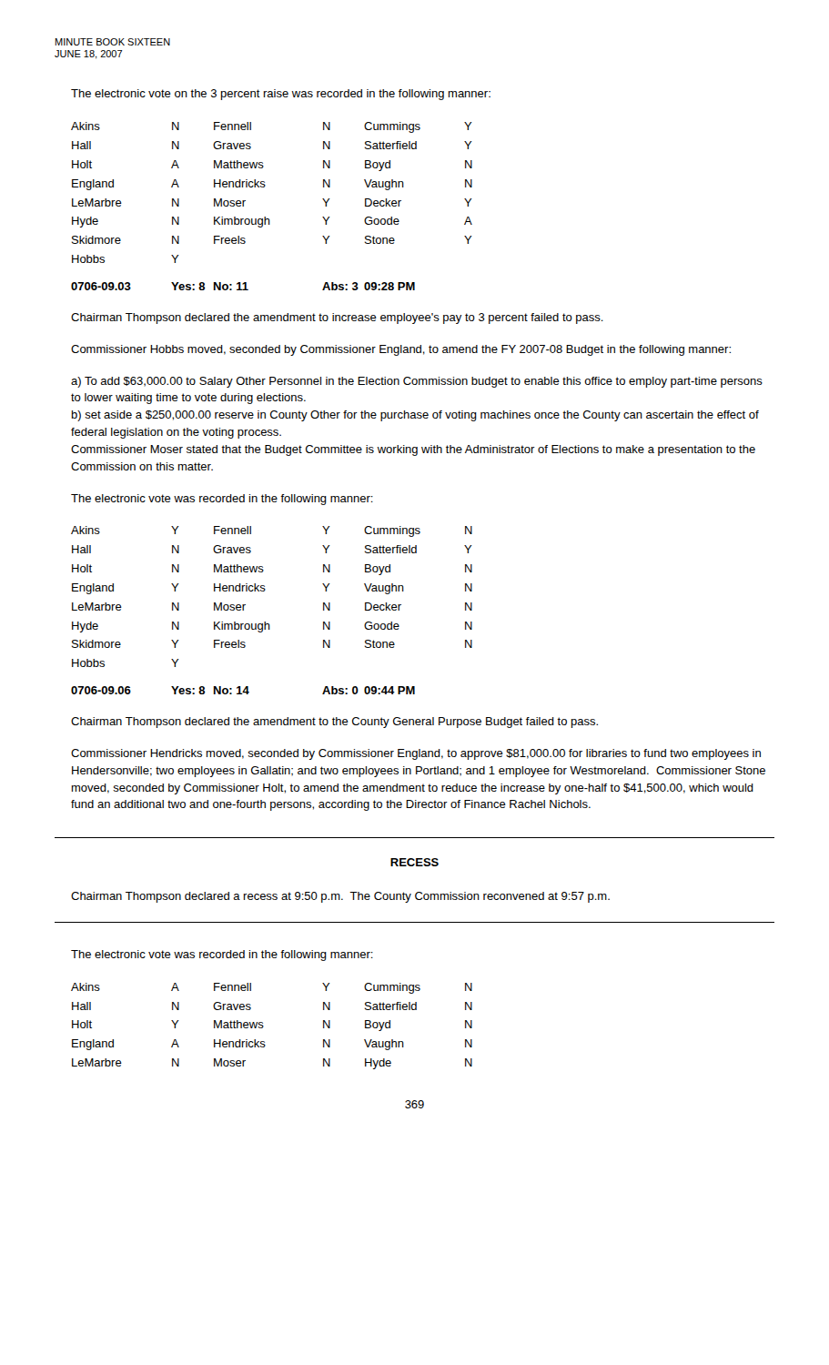MINUTE BOOK SIXTEEN
JUNE 18, 2007
The electronic vote on the 3 percent raise was recorded in the following manner:
| Akins | N | Fennell | N | Cummings | Y |
| Hall | N | Graves | N | Satterfield | Y |
| Holt | A | Matthews | N | Boyd | N |
| England | A | Hendricks | N | Vaughn | N |
| LeMarbre | N | Moser | Y | Decker | Y |
| Hyde | N | Kimbrough | Y | Goode | A |
| Skidmore | N | Freels | Y | Stone | Y |
| Hobbs | Y | | | | |
| 0706-09.03 | Yes: 8 | No: 11 | Abs: 3 | 09:28 PM | |
Chairman Thompson declared the amendment to increase employee's pay to 3 percent failed to pass.
Commissioner Hobbs moved, seconded by Commissioner England, to amend the FY 2007-08 Budget in the following manner:
a) To add $63,000.00 to Salary Other Personnel in the Election Commission budget to enable this office to employ part-time persons to lower waiting time to vote during elections.
b) set aside a $250,000.00 reserve in County Other for the purchase of voting machines once the County can ascertain the effect of federal legislation on the voting process.
Commissioner Moser stated that the Budget Committee is working with the Administrator of Elections to make a presentation to the Commission on this matter.
The electronic vote was recorded in the following manner:
| Akins | Y | Fennell | Y | Cummings | N |
| Hall | N | Graves | Y | Satterfield | Y |
| Holt | N | Matthews | N | Boyd | N |
| England | Y | Hendricks | Y | Vaughn | N |
| LeMarbre | N | Moser | N | Decker | N |
| Hyde | N | Kimbrough | N | Goode | N |
| Skidmore | Y | Freels | N | Stone | N |
| Hobbs | Y | | | | |
| 0706-09.06 | Yes: 8 | No: 14 | Abs: 0 | 09:44 PM | |
Chairman Thompson declared the amendment to the County General Purpose Budget failed to pass.
Commissioner Hendricks moved, seconded by Commissioner England, to approve $81,000.00 for libraries to fund two employees in Hendersonville; two employees in Gallatin; and two employees in Portland; and 1 employee for Westmoreland. Commissioner Stone moved, seconded by Commissioner Holt, to amend the amendment to reduce the increase by one-half to $41,500.00, which would fund an additional two and one-fourth persons, according to the Director of Finance Rachel Nichols.
RECESS
Chairman Thompson declared a recess at 9:50 p.m. The County Commission reconvened at 9:57 p.m.
The electronic vote was recorded in the following manner:
| Akins | A | Fennell | Y | Cummings | N |
| Hall | N | Graves | N | Satterfield | N |
| Holt | Y | Matthews | N | Boyd | N |
| England | A | Hendricks | N | Vaughn | N |
| LeMarbre | N | Moser | N | Hyde | N |
369